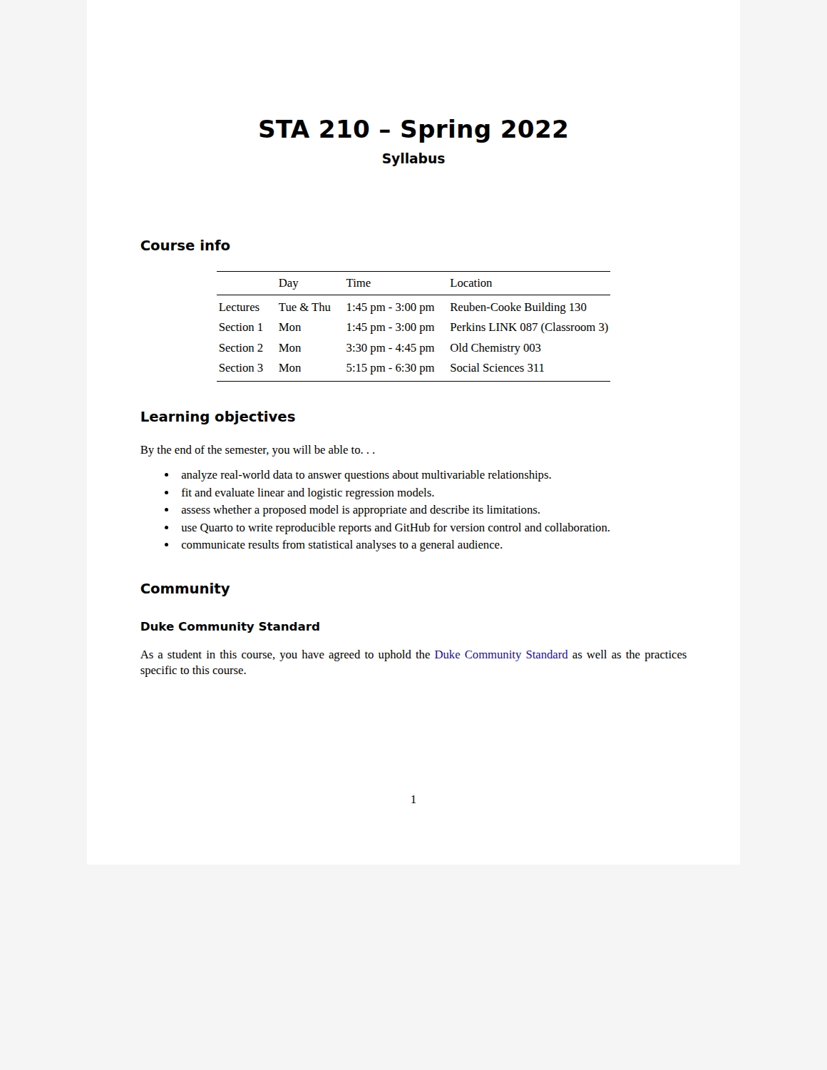STA 210 – Spring 2022
Syllabus
Course info
| | Day | Time | Location |
| --- | --- | --- | --- |
| Lectures | Tue & Thu | 1:45 pm - 3:00 pm | Reuben-Cooke Building 130 |
| Section 1 | Mon | 1:45 pm - 3:00 pm | Perkins LINK 087 (Classroom 3) |
| Section 2 | Mon | 3:30 pm - 4:45 pm | Old Chemistry 003 |
| Section 3 | Mon | 5:15 pm - 6:30 pm | Social Sciences 311 |
Learning objectives
By the end of the semester, you will be able to. . .
analyze real-world data to answer questions about multivariable relationships.
fit and evaluate linear and logistic regression models.
assess whether a proposed model is appropriate and describe its limitations.
use Quarto to write reproducible reports and GitHub for version control and collaboration.
communicate results from statistical analyses to a general audience.
Community
Duke Community Standard
As a student in this course, you have agreed to uphold the Duke Community Standard as well as the practices specific to this course.
1